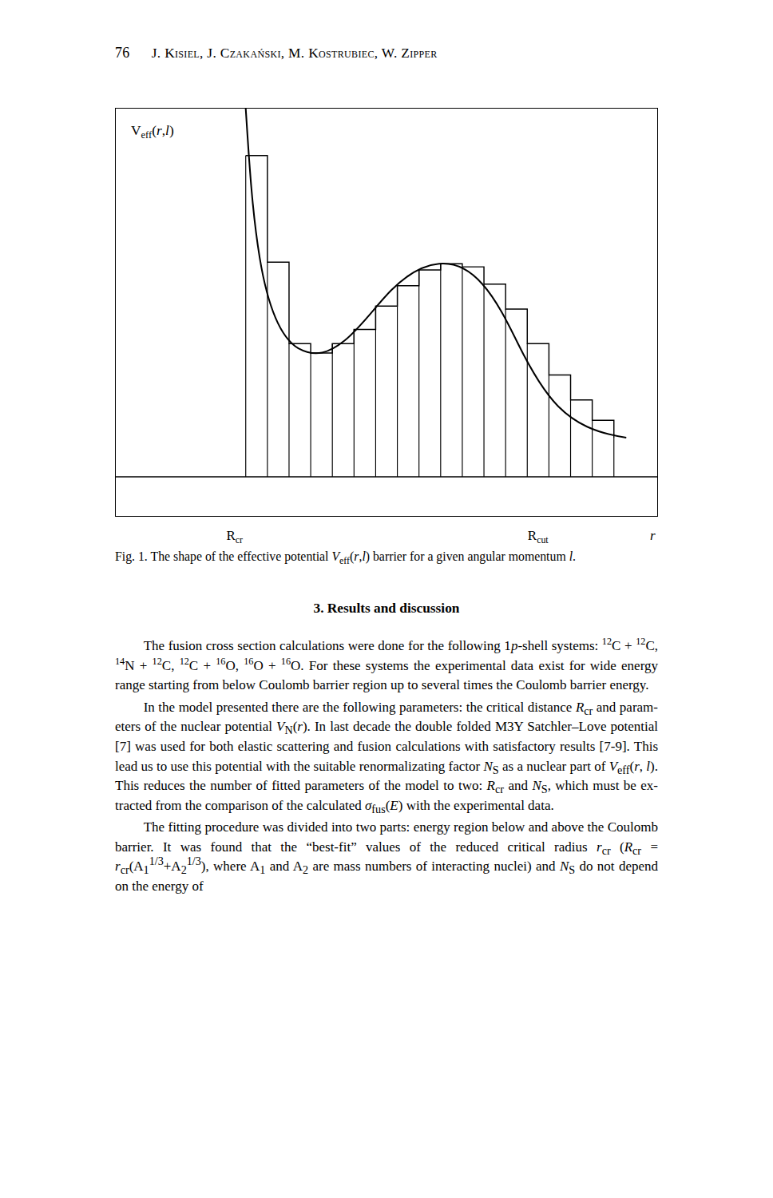76 J. Kisiel, J. Czakański, M. Kostrubiec, W. Zipper
Veff(r,l)
Rcr Rcut r
Fig. 1. The shape of the effective potential Veff(r,l) barrier for a given angular momentum l.
3. Results and discussion
The fusion cross section calculations were done for the following 1p-shell systems: 12C + 12C, 14N + 12C, 12C + 16O, 16O + 16O. For these systems the experimental data exist for wide energy range starting from below Coulomb barrier region up to several times the Coulomb barrier energy.
In the model presented there are the following parameters: the critical distance Rcr and parameters of the nuclear potential VN(r). In last decade the double folded M3Y Satchler–Love potential [7] was used for both elastic scattering and fusion calculations with satisfactory results [7-9]. This lead us to use this potential with the suitable renormalizating factor NS as a nuclear part of Veff(r, l). This reduces the number of fitted parameters of the model to two: Rcr and NS, which must be extracted from the comparison of the calculated σfus(E) with the experimental data.
The fitting procedure was divided into two parts: energy region below and above the Coulomb barrier. It was found that the “best-fit” values of the reduced critical radius rcr (Rcr = rcr(A11/3+A21/3), where A1 and A2 are mass numbers of interacting nuclei) and NS do not depend on the energy of